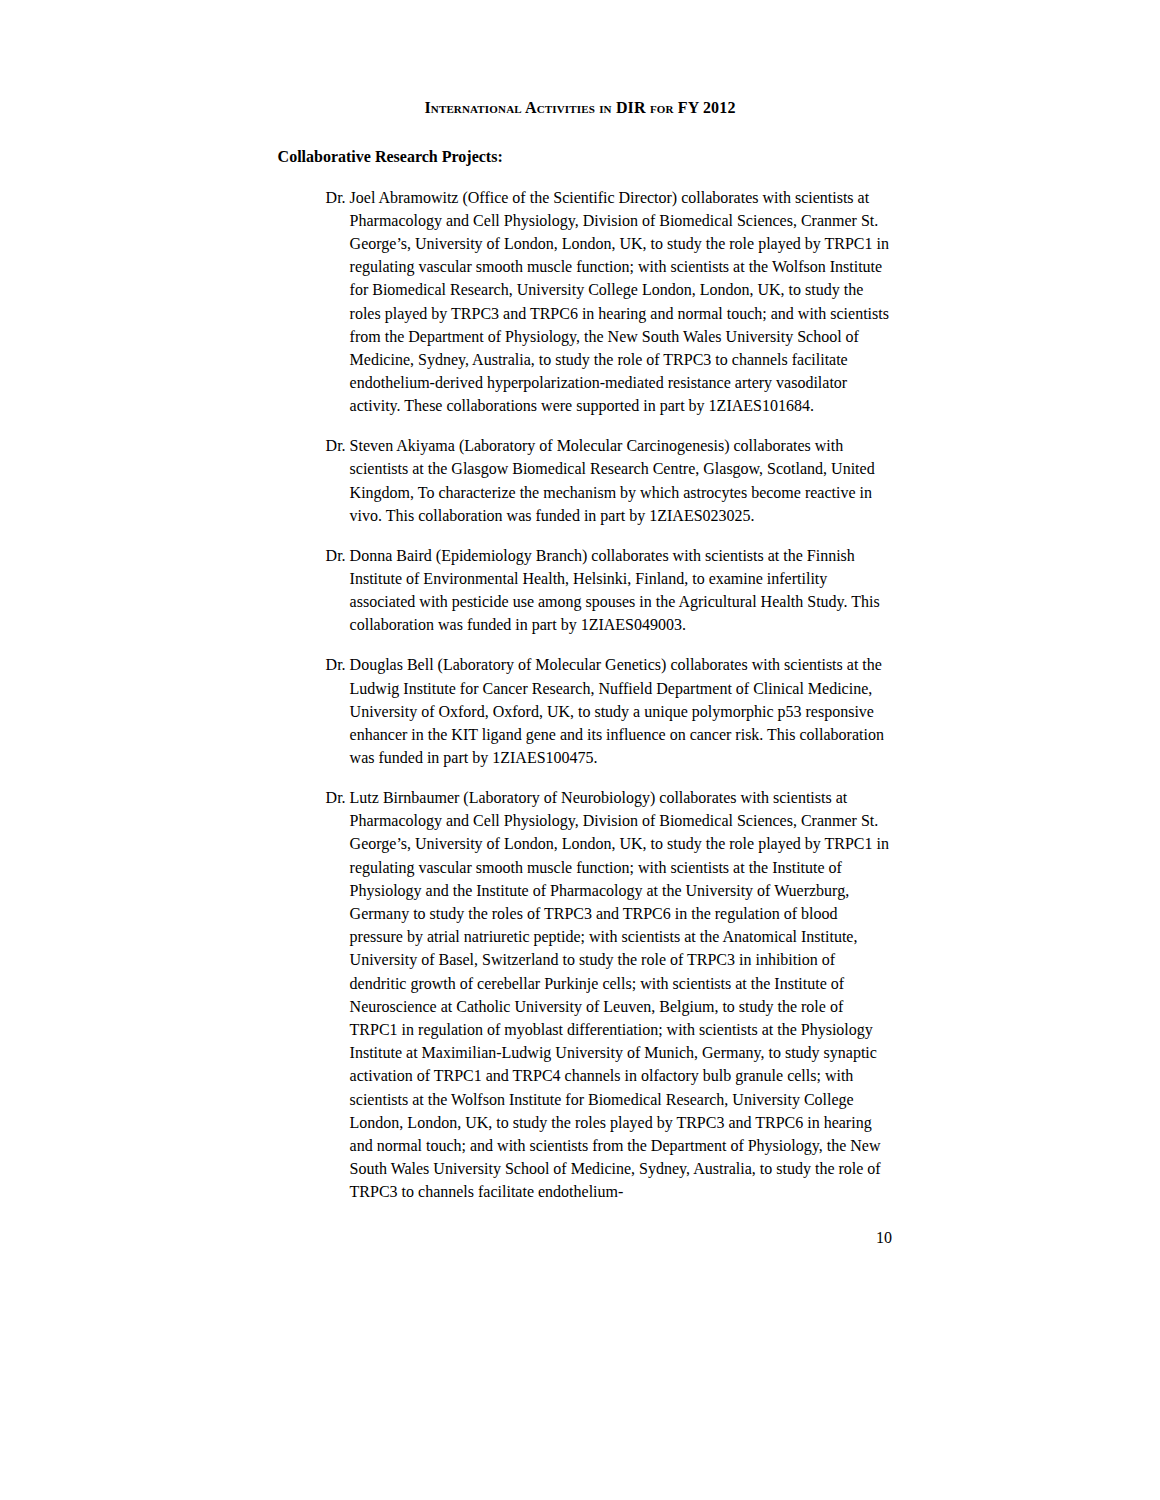International Activities in DIR for FY 2012
Collaborative Research Projects:
Dr. Joel Abramowitz (Office of the Scientific Director) collaborates with scientists at Pharmacology and Cell Physiology, Division of Biomedical Sciences, Cranmer St. George’s, University of London, London, UK, to study the role played by TRPC1 in regulating vascular smooth muscle function; with scientists at the Wolfson Institute for Biomedical Research, University College London, London, UK, to study the roles played by TRPC3 and TRPC6 in hearing and normal touch; and with scientists from the Department of Physiology, the New South Wales University School of Medicine, Sydney, Australia, to study the role of TRPC3 to channels facilitate endothelium-derived hyperpolarization-mediated resistance artery vasodilator activity. These collaborations were supported in part by 1ZIAES101684.
Dr. Steven Akiyama (Laboratory of Molecular Carcinogenesis) collaborates with scientists at the Glasgow Biomedical Research Centre, Glasgow, Scotland, United Kingdom, To characterize the mechanism by which astrocytes become reactive in vivo. This collaboration was funded in part by 1ZIAES023025.
Dr. Donna Baird (Epidemiology Branch) collaborates with scientists at the Finnish Institute of Environmental Health, Helsinki, Finland, to examine infertility associated with pesticide use among spouses in the Agricultural Health Study. This collaboration was funded in part by 1ZIAES049003.
Dr. Douglas Bell (Laboratory of Molecular Genetics) collaborates with scientists at the Ludwig Institute for Cancer Research, Nuffield Department of Clinical Medicine, University of Oxford, Oxford, UK, to study a unique polymorphic p53 responsive enhancer in the KIT ligand gene and its influence on cancer risk. This collaboration was funded in part by 1ZIAES100475.
Dr. Lutz Birnbaumer (Laboratory of Neurobiology) collaborates with scientists at Pharmacology and Cell Physiology, Division of Biomedical Sciences, Cranmer St. George’s, University of London, London, UK, to study the role played by TRPC1 in regulating vascular smooth muscle function; with scientists at the Institute of Physiology and the Institute of Pharmacology at the University of Wuerzburg, Germany to study the roles of TRPC3 and TRPC6 in the regulation of blood pressure by atrial natriuretic peptide; with scientists at the Anatomical Institute, University of Basel, Switzerland to study the role of TRPC3 in inhibition of dendritic growth of cerebellar Purkinje cells; with scientists at the Institute of Neuroscience at Catholic University of Leuven, Belgium, to study the role of TRPC1 in regulation of myoblast differentiation; with scientists at the Physiology Institute at Maximilian-Ludwig University of Munich, Germany, to study synaptic activation of TRPC1 and TRPC4 channels in olfactory bulb granule cells; with scientists at the Wolfson Institute for Biomedical Research, University College London, London, UK, to study the roles played by TRPC3 and TRPC6 in hearing and normal touch; and with scientists from the Department of Physiology, the New South Wales University School of Medicine, Sydney, Australia, to study the role of TRPC3 to channels facilitate endothelium-
10